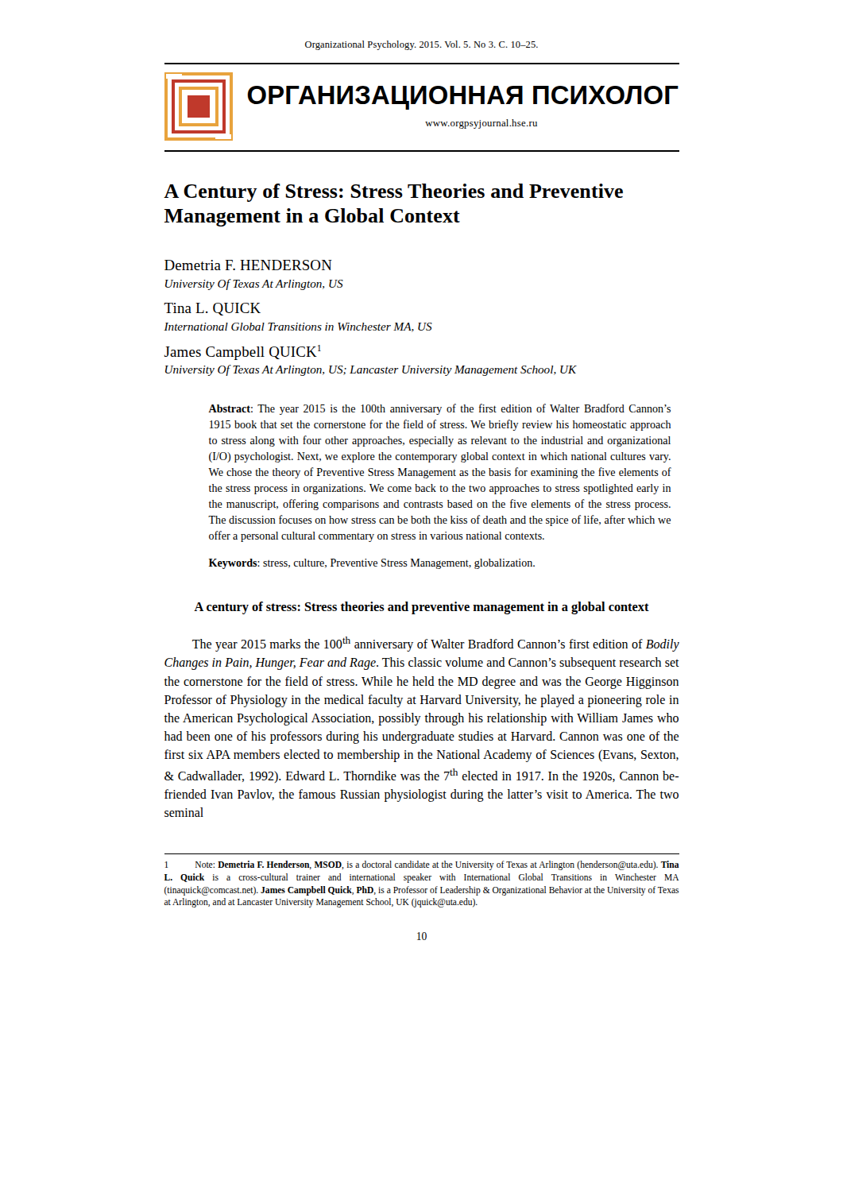Organizational Psychology. 2015. Vol. 5. No 3. C. 10–25.
ОРГАНИЗАЦИОННАЯ ПСИХОЛОГИЯ
www.orgpsyjournal.hse.ru
A Century of Stress: Stress Theories and Preventive Management in a Global Context
Demetria F. Henderson
University Of Texas At Arlington, US
Tina L. Quick
International Global Transitions in Winchester MA, US
James Campbell Quick1
University Of Texas At Arlington, US; Lancaster University Management School, UK
Abstract: The year 2015 is the 100th anniversary of the first edition of Walter Bradford Cannon’s 1915 book that set the cornerstone for the field of stress. We briefly review his homeostatic approach to stress along with four other approaches, especially as relevant to the industrial and organizational (I/O) psychologist. Next, we explore the contemporary global context in which national cultures vary. We chose the theory of Preventive Stress Management as the basis for examining the five elements of the stress process in organizations. We come back to the two approaches to stress spotlighted early in the manuscript, offering comparisons and contrasts based on the five elements of the stress process. The discussion focuses on how stress can be both the kiss of death and the spice of life, after which we offer a personal cultural commentary on stress in various national contexts.
Keywords: stress, culture, Preventive Stress Management, globalization.
A century of stress: Stress theories and preventive management in a global context
The year 2015 marks the 100th anniversary of Walter Bradford Cannon’s first edition of Bodily Changes in Pain, Hunger, Fear and Rage. This classic volume and Cannon’s subsequent research set the cornerstone for the field of stress. While he held the MD degree and was the George Higginson Professor of Physiology in the medical faculty at Harvard University, he played a pioneering role in the American Psychological Association, possibly through his relationship with William James who had been one of his professors during his undergraduate studies at Harvard. Cannon was one of the first six APA members elected to membership in the National Academy of Sciences (Evans, Sexton, & Cadwallader, 1992). Edward L. Thorndike was the 7th elected in 1917. In the 1920s, Cannon befriended Ivan Pavlov, the famous Russian physiologist during the latter’s visit to America. The two seminal
1 Note: Demetria F. Henderson, MSOD, is a doctoral candidate at the University of Texas at Arlington (henderson@uta.edu). Tina L. Quick is a cross-cultural trainer and international speaker with International Global Transitions in Winchester MA (tinaquick@comcast.net). James Campbell Quick, PhD, is a Professor of Leadership & Organizational Behavior at the University of Texas at Arlington, and at Lancaster University Management School, UK (jquick@uta.edu).
10